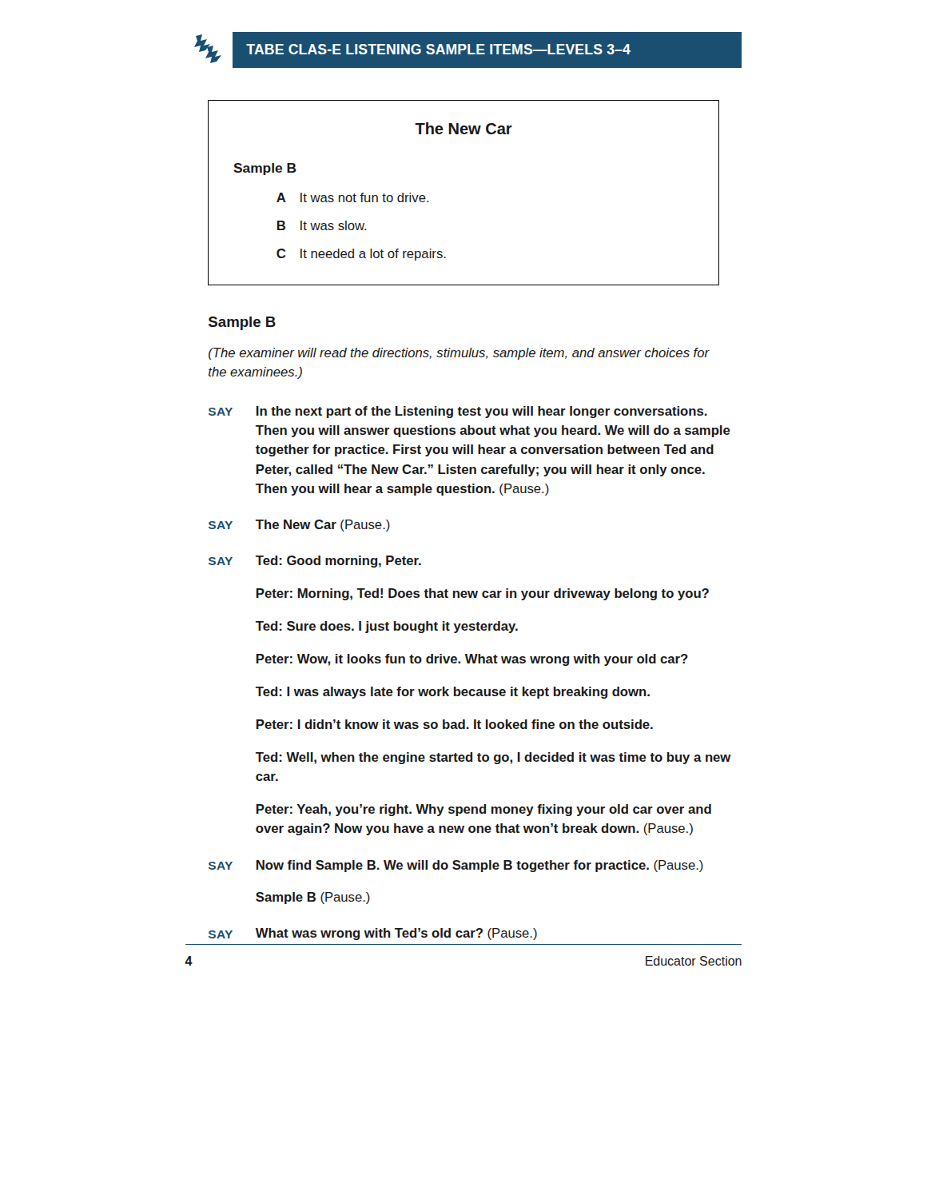TABE CLAS-E Listening Sample Items—Levels 3–4
The New Car
Sample B
AIt was not fun to drive.
BIt was slow.
CIt needed a lot of repairs.
Sample B
(The examiner will read the directions, stimulus, sample item, and answer choices for the examinees.)
SAY
In the next part of the Listening test you will hear longer conversations. Then you will answer questions about what you heard. We will do a sample together for practice. First you will hear a conversation between Ted and Peter, called “The New Car.” Listen carefully; you will hear it only once. Then you will hear a sample question. (Pause.)
SAY
The New Car (Pause.)
SAY
Ted: Good morning, Peter.
Peter: Morning, Ted! Does that new car in your driveway belong to you?
Ted: Sure does. I just bought it yesterday.
Peter: Wow, it looks fun to drive. What was wrong with your old car?
Ted: I was always late for work because it kept breaking down.
Peter: I didn’t know it was so bad. It looked fine on the outside.
Ted: Well, when the engine started to go, I decided it was time to buy a new car.
Peter: Yeah, you’re right. Why spend money fixing your old car over and over again? Now you have a new one that won’t break down. (Pause.)
SAY
Now find Sample B. We will do Sample B together for practice. (Pause.)
Sample B (Pause.)
SAY
What was wrong with Ted’s old car? (Pause.)
4 Educator Section